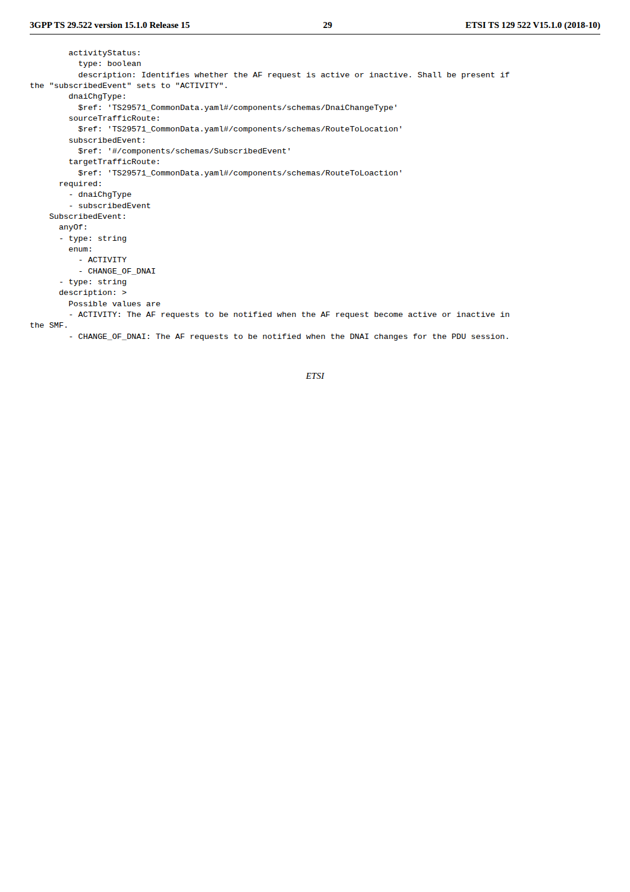3GPP TS 29.522 version 15.1.0 Release 15 29 ETSI TS 129 522 V15.1.0 (2018-10)
        activityStatus:
          type: boolean
          description: Identifies whether the AF request is active or inactive. Shall be present if
the "subscribedEvent" sets to "ACTIVITY".
        dnaiChgType:
          $ref: 'TS29571_CommonData.yaml#/components/schemas/DnaiChangeType'
        sourceTrafficRoute:
          $ref: 'TS29571_CommonData.yaml#/components/schemas/RouteToLocation'
        subscribedEvent:
          $ref: '#/components/schemas/SubscribedEvent'
        targetTrafficRoute:
          $ref: 'TS29571_CommonData.yaml#/components/schemas/RouteToLoaction'
      required:
        - dnaiChgType
        - subscribedEvent
    SubscribedEvent:
      anyOf:
      - type: string
        enum:
          - ACTIVITY
          - CHANGE_OF_DNAI
      - type: string
      description: >
        Possible values are
        - ACTIVITY: The AF requests to be notified when the AF request become active or inactive in
the SMF.
        - CHANGE_OF_DNAI: The AF requests to be notified when the DNAI changes for the PDU session.
ETSI